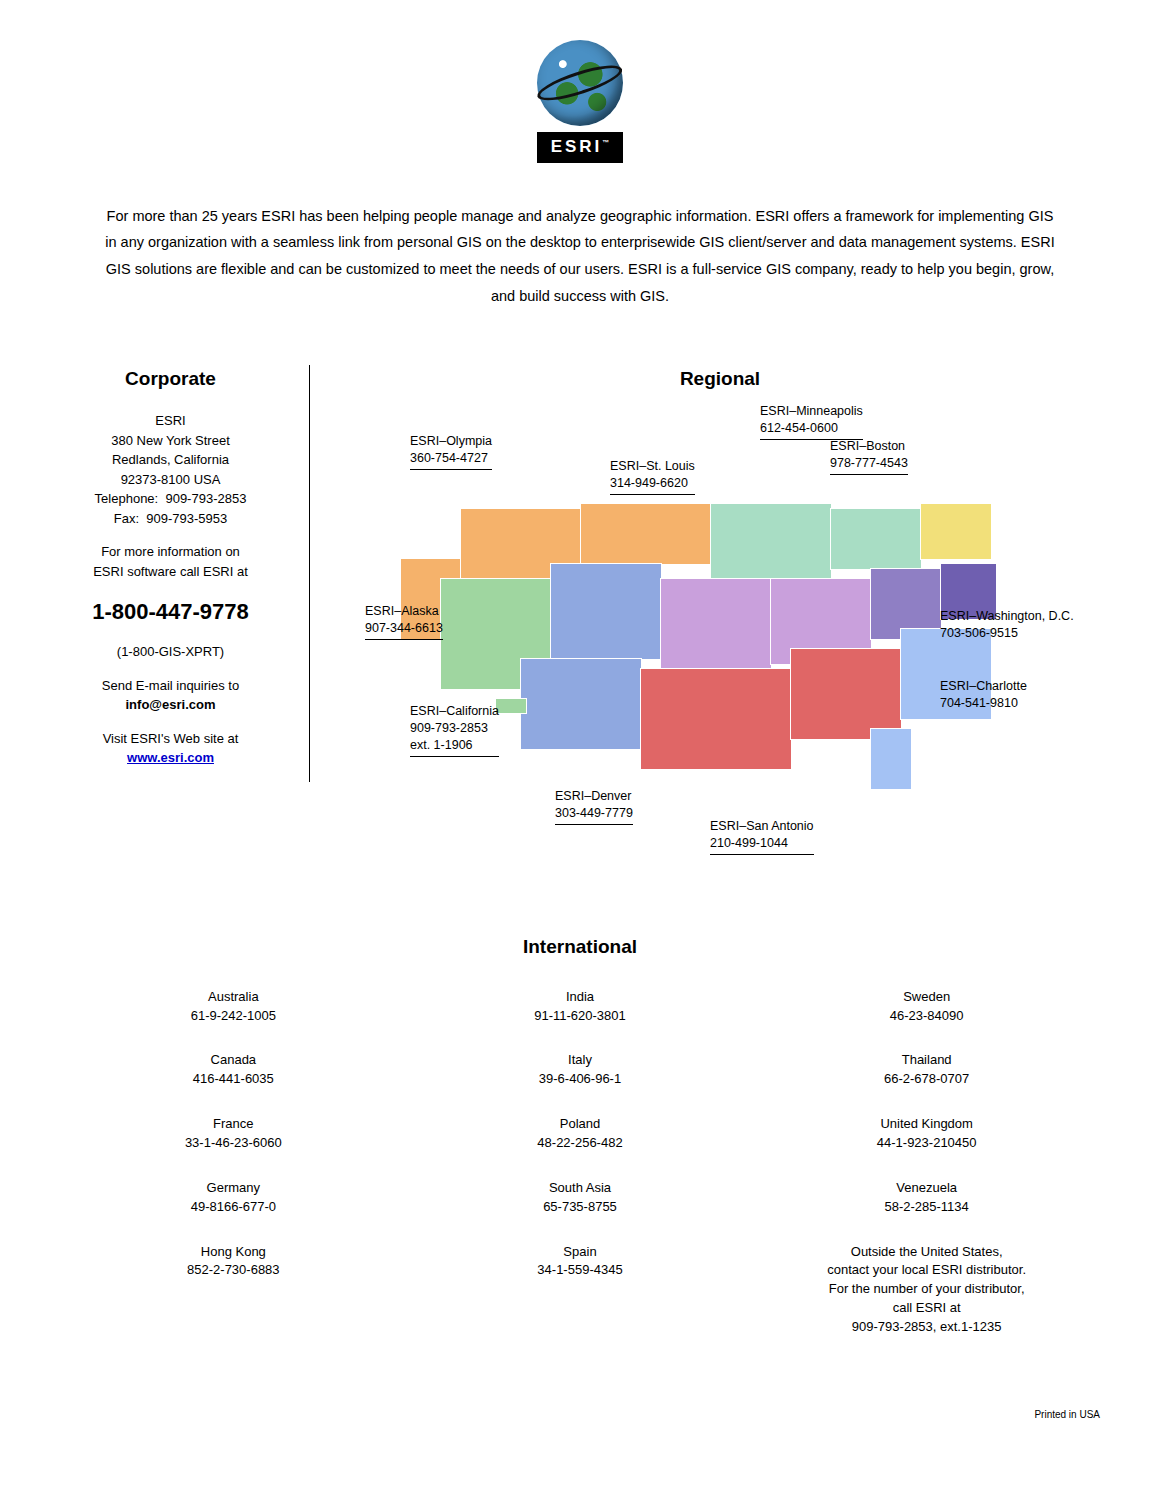ESRI™
For more than 25 years ESRI has been helping people manage and analyze geographic information. ESRI offers a framework for implementing GIS in any organization with a seamless link from personal GIS on the desktop to enterprisewide GIS client/server and data management systems. ESRI GIS solutions are flexible and can be customized to meet the needs of our users. ESRI is a full-service GIS company, ready to help you begin, grow, and build success with GIS.
Corporate
ESRI
380 New York Street
Redlands, California
92373-8100 USA
Telephone: 909-793-2853
Fax: 909-793-5953
For more information on
ESRI software call ESRI at
1-800-447-9778
(1-800-GIS-XPRT)
Send E-mail inquiries to
info@esri.com
Visit ESRI's Web site at
www.esri.com
Regional
ESRI–Olympia
360-754-4727
ESRI–St. Louis
314-949-6620
ESRI–Minneapolis
612-454-0600
ESRI–Boston
978-777-4543
ESRI–Alaska
907-344-6613
ESRI–Washington, D.C.
703-506-9515
ESRI–Charlotte
704-541-9810
ESRI–California
909-793-2853
ext. 1-1906
ESRI–Denver
303-449-7779
ESRI–San Antonio
210-499-1044
International
Australia
61-9-242-1005
India
91-11-620-3801
Sweden
46-23-84090
Canada
416-441-6035
Italy
39-6-406-96-1
Thailand
66-2-678-0707
France
33-1-46-23-6060
Poland
48-22-256-482
United Kingdom
44-1-923-210450
Germany
49-8166-677-0
South Asia
65-735-8755
Venezuela
58-2-285-1134
Hong Kong
852-2-730-6883
Spain
34-1-559-4345
Outside the United States,
contact your local ESRI distributor.
For the number of your distributor,
call ESRI at
909-793-2853, ext.1-1235
Printed in USA